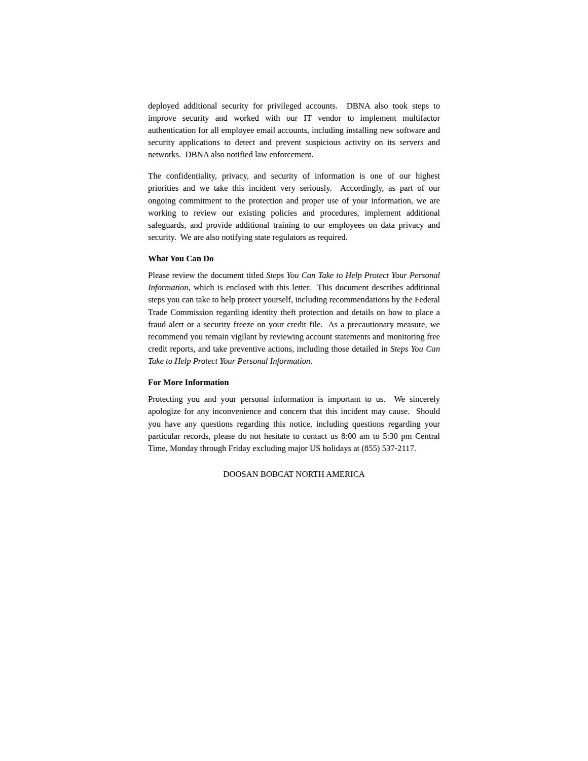deployed additional security for privileged accounts. DBNA also took steps to improve security and worked with our IT vendor to implement multifactor authentication for all employee email accounts, including installing new software and security applications to detect and prevent suspicious activity on its servers and networks. DBNA also notified law enforcement.
The confidentiality, privacy, and security of information is one of our highest priorities and we take this incident very seriously. Accordingly, as part of our ongoing commitment to the protection and proper use of your information, we are working to review our existing policies and procedures, implement additional safeguards, and provide additional training to our employees on data privacy and security. We are also notifying state regulators as required.
What You Can Do
Please review the document titled Steps You Can Take to Help Protect Your Personal Information, which is enclosed with this letter. This document describes additional steps you can take to help protect yourself, including recommendations by the Federal Trade Commission regarding identity theft protection and details on how to place a fraud alert or a security freeze on your credit file. As a precautionary measure, we recommend you remain vigilant by reviewing account statements and monitoring free credit reports, and take preventive actions, including those detailed in Steps You Can Take to Help Protect Your Personal Information.
For More Information
Protecting you and your personal information is important to us. We sincerely apologize for any inconvenience and concern that this incident may cause. Should you have any questions regarding this notice, including questions regarding your particular records, please do not hesitate to contact us 8:00 am to 5:30 pm Central Time, Monday through Friday excluding major US holidays at (855) 537-2117.
DOOSAN BOBCAT NORTH AMERICA